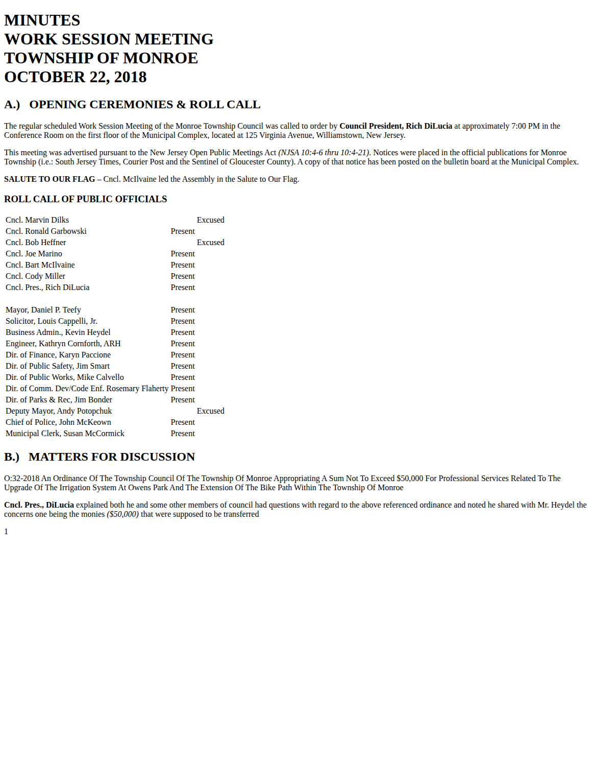MINUTES
WORK SESSION MEETING
TOWNSHIP OF MONROE
OCTOBER 22, 2018
A.) OPENING CEREMONIES & ROLL CALL
The regular scheduled Work Session Meeting of the Monroe Township Council was called to order by Council President, Rich DiLucia at approximately 7:00 PM in the Conference Room on the first floor of the Municipal Complex, located at 125 Virginia Avenue, Williamstown, New Jersey.
This meeting was advertised pursuant to the New Jersey Open Public Meetings Act (NJSA 10:4-6 thru 10:4-21). Notices were placed in the official publications for Monroe Township (i.e.: South Jersey Times, Courier Post and the Sentinel of Gloucester County). A copy of that notice has been posted on the bulletin board at the Municipal Complex.
SALUTE TO OUR FLAG – Cncl. McIlvaine led the Assembly in the Salute to Our Flag.
ROLL CALL OF PUBLIC OFFICIALS
| Cncl. Marvin Dilks | | Excused |
| Cncl. Ronald Garbowski | Present | |
| Cncl. Bob Heffner | | Excused |
| Cncl. Joe Marino | Present | |
| Cncl. Bart McIlvaine | Present | |
| Cncl. Cody Miller | Present | |
| Cncl. Pres., Rich DiLucia | Present | |
| Mayor, Daniel P. Teefy | Present | |
| Solicitor, Louis Cappelli, Jr. | Present | |
| Business Admin., Kevin Heydel | Present | |
| Engineer, Kathryn Cornforth, ARH | Present | |
| Dir. of Finance, Karyn Paccione | Present | |
| Dir. of Public Safety, Jim Smart | Present | |
| Dir. of Public Works, Mike Calvello | Present | |
| Dir. of Comm. Dev/Code Enf. Rosemary Flaherty | Present | |
| Dir. of Parks & Rec, Jim Bonder | Present | |
| Deputy Mayor, Andy Potopchuk | | Excused |
| Chief of Police, John McKeown | Present | |
| Municipal Clerk, Susan McCormick | Present | |
B.) MATTERS FOR DISCUSSION
O:32-2018 An Ordinance Of The Township Council Of The Township Of Monroe Appropriating A Sum Not To Exceed $50,000 For Professional Services Related To The Upgrade Of The Irrigation System At Owens Park And The Extension Of The Bike Path Within The Township Of Monroe
Cncl. Pres., DiLucia explained both he and some other members of council had questions with regard to the above referenced ordinance and noted he shared with Mr. Heydel the concerns one being the monies ($50,000) that were supposed to be transferred
1